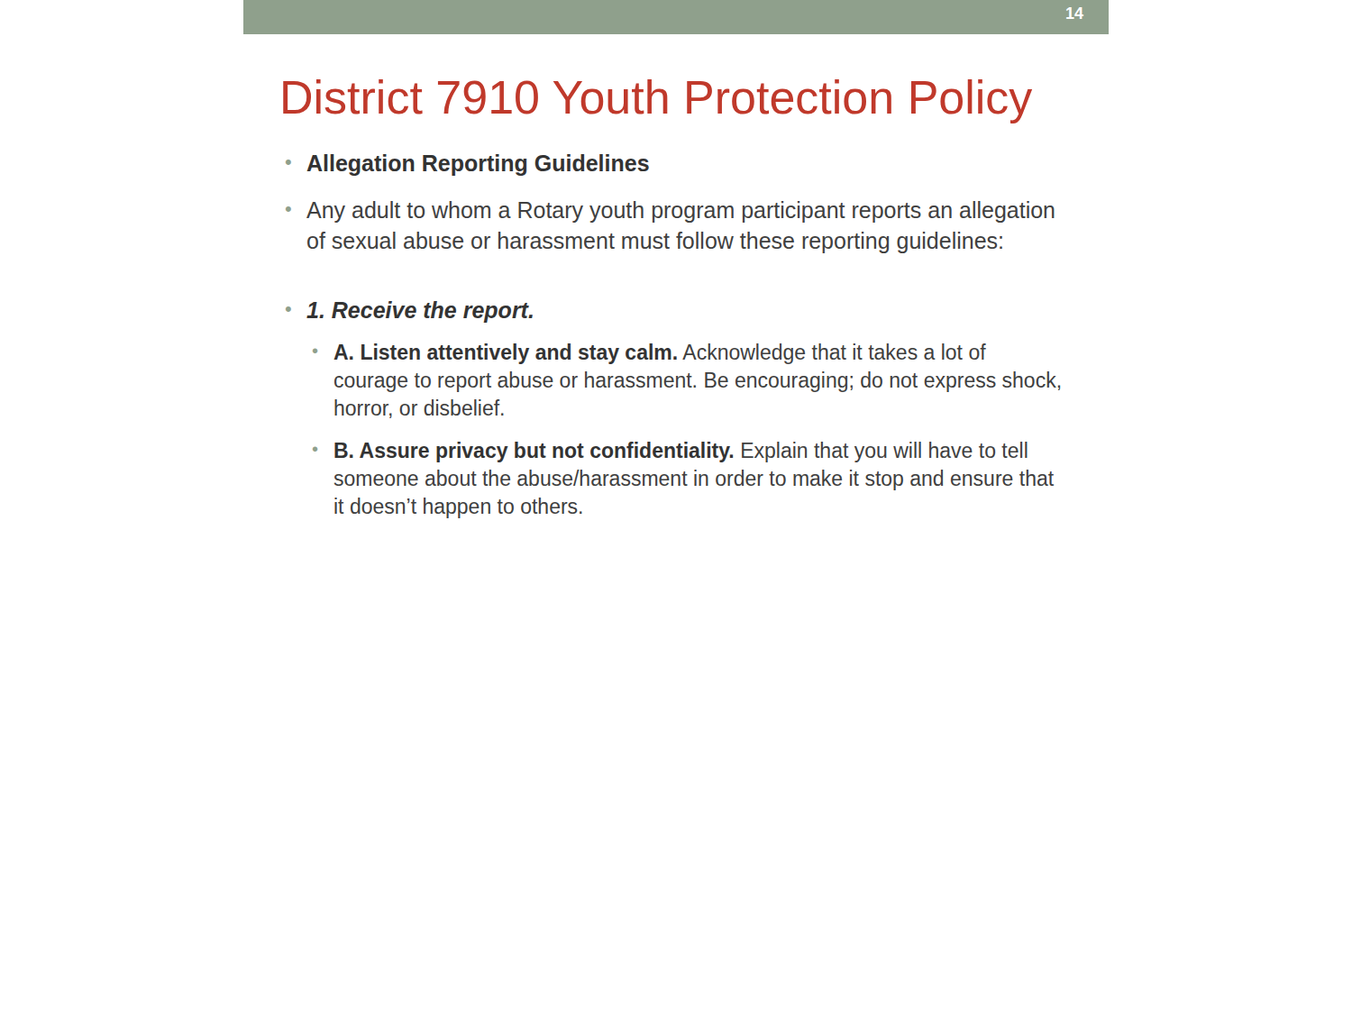14
District 7910 Youth Protection Policy
Allegation Reporting Guidelines
Any adult to whom a Rotary youth program participant reports an allegation of sexual abuse or harassment must follow these reporting guidelines:
1. Receive the report.
A. Listen attentively and stay calm. Acknowledge that it takes a lot of courage to report abuse or harassment. Be encouraging; do not express shock, horror, or disbelief.
B. Assure privacy but not confidentiality. Explain that you will have to tell someone about the abuse/harassment in order to make it stop and ensure that it doesn’t happen to others.